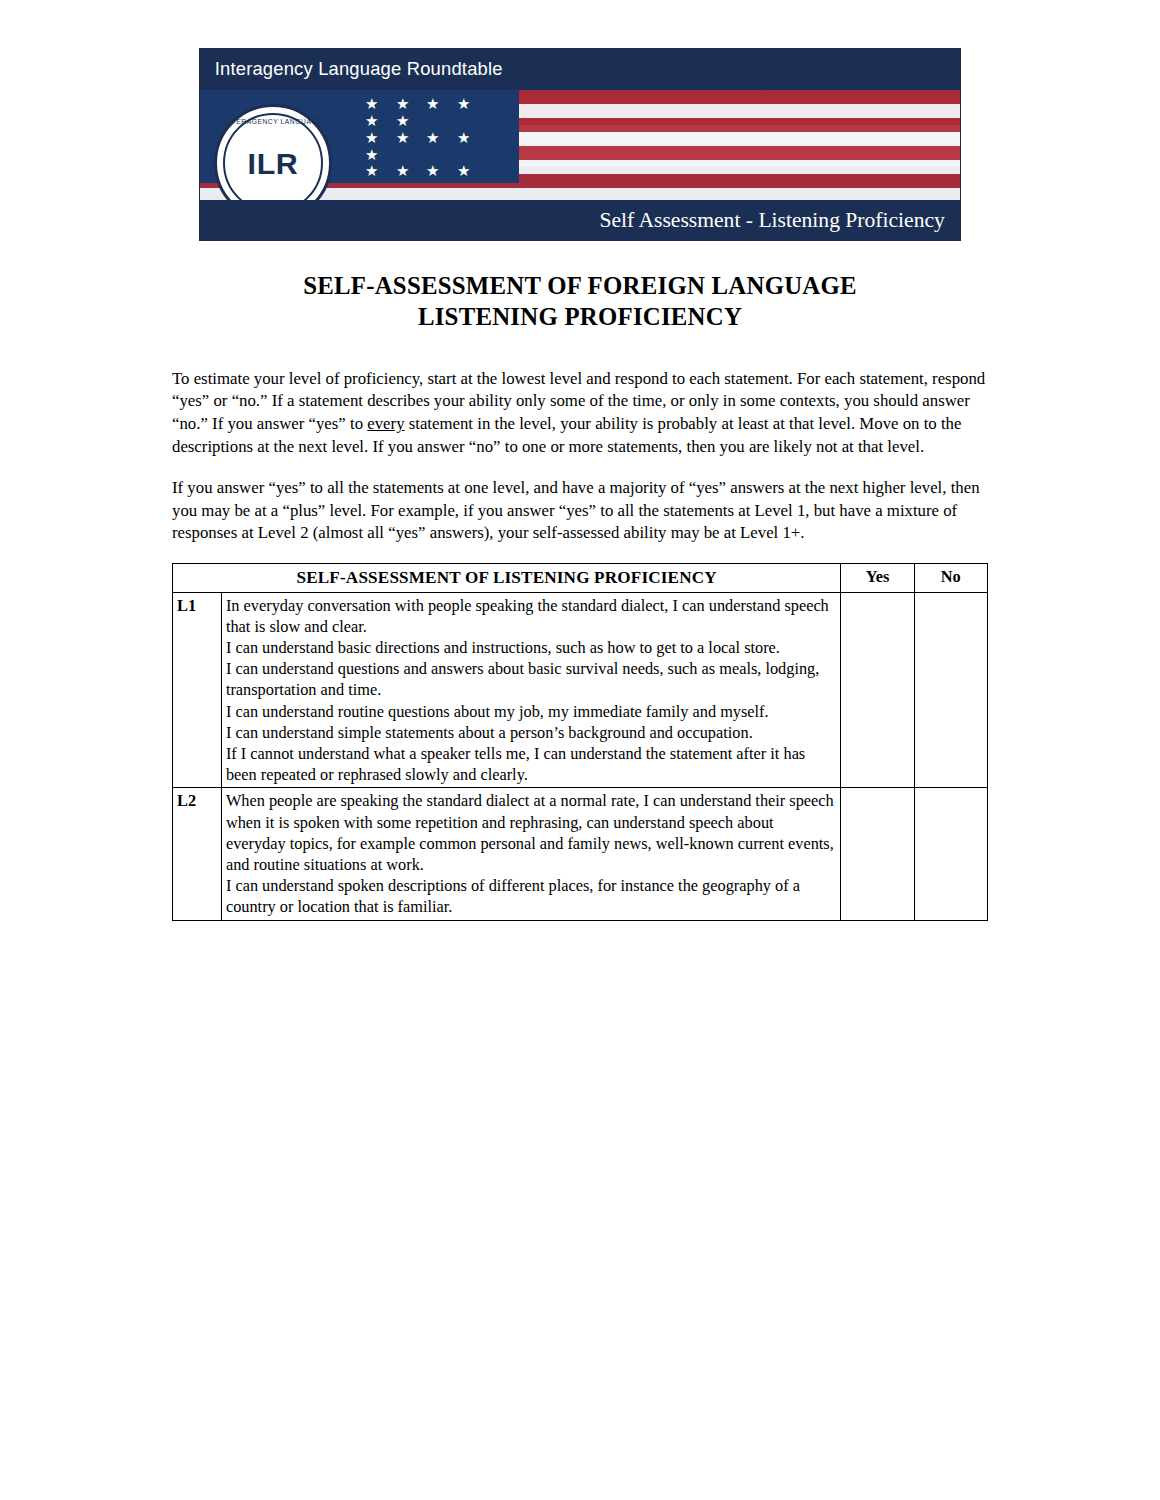Interagency Language Roundtable
INTERAGENCY LANGUAGE
ILR
ROUNDTABLE
★ ★ ★ ★ ★ ★
★ ★ ★ ★ ★
★ ★ ★ ★ ★ ★
★ ★ ★ ★ ★
Self Assessment - Listening Proficiency
SELF-ASSESSMENT OF FOREIGN LANGUAGE
LISTENING PROFICIENCY
To estimate your level of proficiency, start at the lowest level and respond to each statement. For each statement, respond “yes” or “no.” If a statement describes your ability only some of the time, or only in some contexts, you should answer “no.” If you answer “yes” to every statement in the level, your ability is probably at least at that level. Move on to the descriptions at the next level. If you answer “no” to one or more statements, then you are likely not at that level.
If you answer “yes” to all the statements at one level, and have a majority of “yes” answers at the next higher level, then you may be at a “plus” level. For example, if you answer “yes” to all the statements at Level 1, but have a mixture of responses at Level 2 (almost all “yes” answers), your self-assessed ability may be at Level 1+.
| SELF-ASSESSMENT OF LISTENING PROFICIENCY | Yes | No |
| --- | --- | --- |
| L1 | In everyday conversation with people speaking the standard dialect, I can understand speech that is slow and clear. I can understand basic directions and instructions, such as how to get to a local store. I can understand questions and answers about basic survival needs, such as meals, lodging, transportation and time. I can understand routine questions about my job, my immediate family and myself. I can understand simple statements about a person’s background and occupation. If I cannot understand what a speaker tells me, I can understand the statement after it has been repeated or rephrased slowly and clearly. | | |
| L2 | When people are speaking the standard dialect at a normal rate, I can understand their speech when it is spoken with some repetition and rephrasing, can understand speech about everyday topics, for example common personal and family news, well-known current events, and routine situations at work. I can understand spoken descriptions of different places, for instance the geography of a country or location that is familiar. | | |